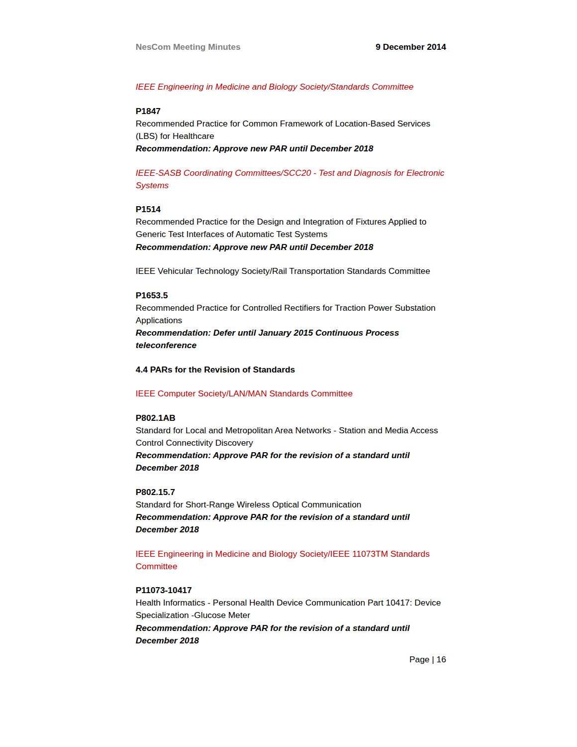NesCom Meeting Minutes
9 December 2014
IEEE Engineering in Medicine and Biology Society/Standards Committee
P1847 Recommended Practice for Common Framework of Location-Based Services (LBS) for Healthcare Recommendation: Approve new PAR until December 2018
IEEE-SASB Coordinating Committees/SCC20 - Test and Diagnosis for Electronic Systems
P1514 Recommended Practice for the Design and Integration of Fixtures Applied to Generic Test Interfaces of Automatic Test Systems Recommendation: Approve new PAR until December 2018
IEEE Vehicular Technology Society/Rail Transportation Standards Committee
P1653.5 Recommended Practice for Controlled Rectifiers for Traction Power Substation Applications Recommendation: Defer until January 2015 Continuous Process teleconference
4.4 PARs for the Revision of Standards
IEEE Computer Society/LAN/MAN Standards Committee
P802.1AB Standard for Local and Metropolitan Area Networks - Station and Media Access Control Connectivity Discovery Recommendation: Approve PAR for the revision of a standard until December 2018
P802.15.7 Standard for Short-Range Wireless Optical Communication Recommendation: Approve PAR for the revision of a standard until December 2018
IEEE Engineering in Medicine and Biology Society/IEEE 11073TM Standards Committee
P11073-10417 Health Informatics - Personal Health Device Communication Part 10417: Device Specialization -Glucose Meter Recommendation: Approve PAR for the revision of a standard until December 2018
Page | 16